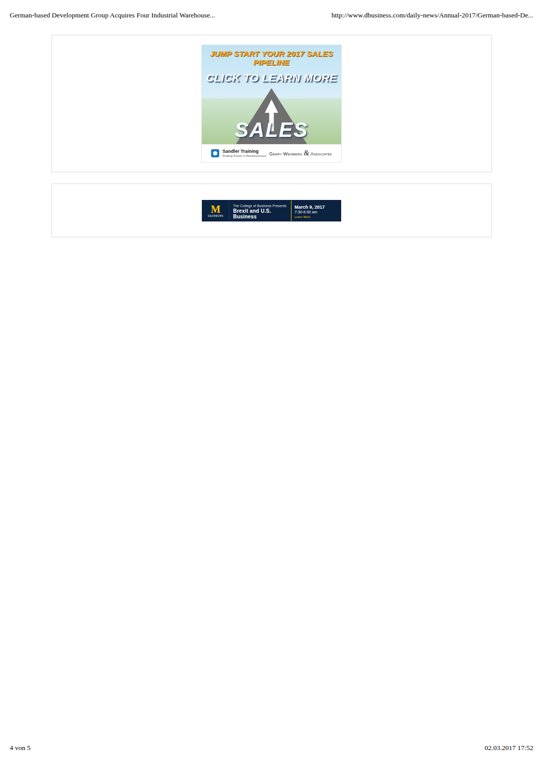German-based Development Group Acquires Four Industrial Warehouse...
http://www.dbusiness.com/daily-news/Annual-2017/German-based-De...
JUMP START YOUR 2017 SALES PIPELINE
CLICK TO LEARN MORE
SALES
Sandler Training
Finding Power in Reinforcement
Gerry Weinberg & Associates
M
DEARBORN
The College of Business Presents
Brexit and U.S. Business
March 9, 2017
7:30-9:30 am
Learn More
4 von 5
02.03.2017 17:52